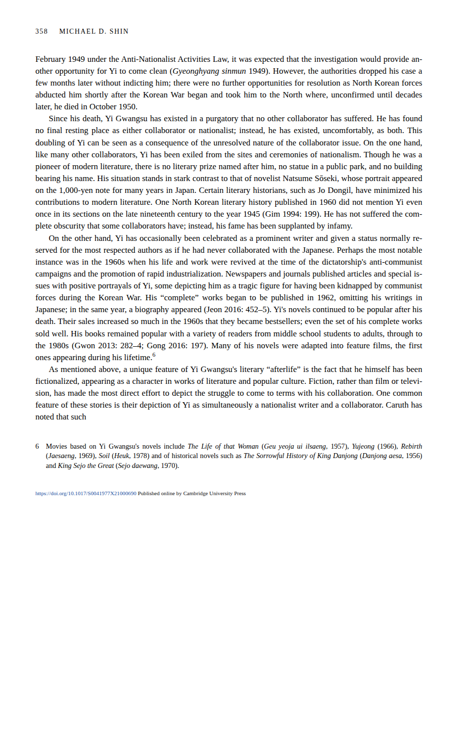358 MICHAEL D. SHIN
February 1949 under the Anti-Nationalist Activities Law, it was expected that the investigation would provide another opportunity for Yi to come clean (Gyeonghyang sinmun 1949). However, the authorities dropped his case a few months later without indicting him; there were no further opportunities for resolution as North Korean forces abducted him shortly after the Korean War began and took him to the North where, unconfirmed until decades later, he died in October 1950.
Since his death, Yi Gwangsu has existed in a purgatory that no other collaborator has suffered. He has found no final resting place as either collaborator or nationalist; instead, he has existed, uncomfortably, as both. This doubling of Yi can be seen as a consequence of the unresolved nature of the collaborator issue. On the one hand, like many other collaborators, Yi has been exiled from the sites and ceremonies of nationalism. Though he was a pioneer of modern literature, there is no literary prize named after him, no statue in a public park, and no building bearing his name. His situation stands in stark contrast to that of novelist Natsume Sōseki, whose portrait appeared on the 1,000-yen note for many years in Japan. Certain literary historians, such as Jo Dongil, have minimized his contributions to modern literature. One North Korean literary history published in 1960 did not mention Yi even once in its sections on the late nineteenth century to the year 1945 (Gim 1994: 199). He has not suffered the complete obscurity that some collaborators have; instead, his fame has been supplanted by infamy.
On the other hand, Yi has occasionally been celebrated as a prominent writer and given a status normally reserved for the most respected authors as if he had never collaborated with the Japanese. Perhaps the most notable instance was in the 1960s when his life and work were revived at the time of the dictatorship's anti-communist campaigns and the promotion of rapid industrialization. Newspapers and journals published articles and special issues with positive portrayals of Yi, some depicting him as a tragic figure for having been kidnapped by communist forces during the Korean War. His “complete” works began to be published in 1962, omitting his writings in Japanese; in the same year, a biography appeared (Jeon 2016: 452–5). Yi's novels continued to be popular after his death. Their sales increased so much in the 1960s that they became bestsellers; even the set of his complete works sold well. His books remained popular with a variety of readers from middle school students to adults, through to the 1980s (Gwon 2013: 282–4; Gong 2016: 197). Many of his novels were adapted into feature films, the first ones appearing during his lifetime.6
As mentioned above, a unique feature of Yi Gwangsu's literary “afterlife” is the fact that he himself has been fictionalized, appearing as a character in works of literature and popular culture. Fiction, rather than film or television, has made the most direct effort to depict the struggle to come to terms with his collaboration. One common feature of these stories is their depiction of Yi as simultaneously a nationalist writer and a collaborator. Caruth has noted that such
6 Movies based on Yi Gwangsu's novels include The Life of that Woman (Geu yeoja ui ilsaeng, 1957), Yujeong (1966), Rebirth (Jaesaeng, 1969), Soil (Heuk, 1978) and of historical novels such as The Sorrowful History of King Danjong (Danjong aesa, 1956) and King Sejo the Great (Sejo daewang, 1970).
https://doi.org/10.1017/S0041977X21000690 Published online by Cambridge University Press